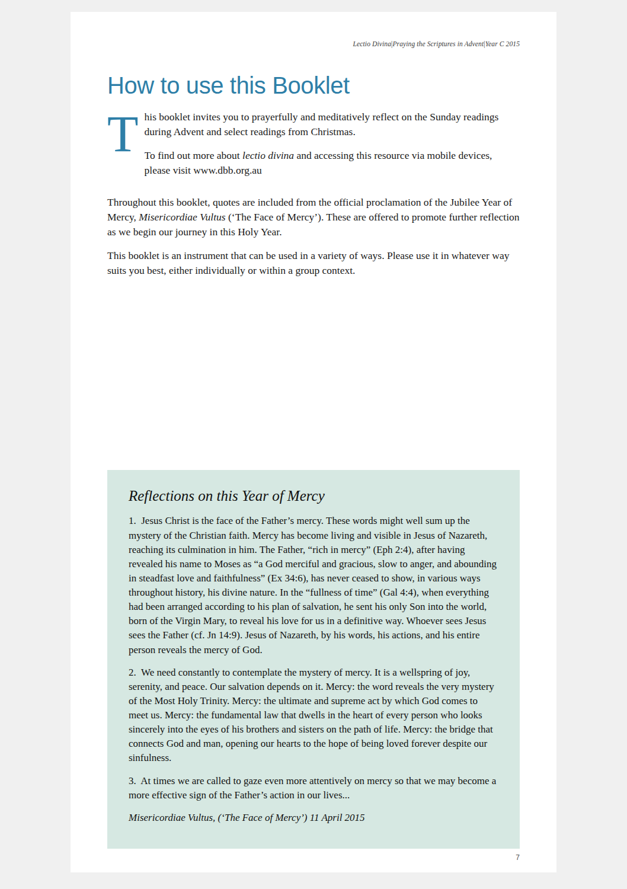Lectio Divina|Praying the Scriptures in Advent|Year C 2015
How to use this Booklet
T
his booklet invites you to prayerfully and meditatively reflect on the Sunday readings during Advent and select readings from Christmas.
To find out more about lectio divina and accessing this resource via mobile devices, please visit www.dbb.org.au
Throughout this booklet, quotes are included from the official proclamation of the Jubilee Year of Mercy, Misericordiae Vultus (‘The Face of Mercy’). These are offered to promote further reflection as we begin our journey in this Holy Year.
This booklet is an instrument that can be used in a variety of ways. Please use it in whatever way suits you best, either individually or within a group context.
Reflections on this Year of Mercy
1. Jesus Christ is the face of the Father’s mercy. These words might well sum up the mystery of the Christian faith. Mercy has become living and visible in Jesus of Nazareth, reaching its culmination in him. The Father, “rich in mercy” (Eph 2:4), after having revealed his name to Moses as “a God merciful and gracious, slow to anger, and abounding in steadfast love and faithfulness” (Ex 34:6), has never ceased to show, in various ways throughout history, his divine nature. In the “fullness of time” (Gal 4:4), when everything had been arranged according to his plan of salvation, he sent his only Son into the world, born of the Virgin Mary, to reveal his love for us in a definitive way. Whoever sees Jesus sees the Father (cf. Jn 14:9). Jesus of Nazareth, by his words, his actions, and his entire person reveals the mercy of God.
2. We need constantly to contemplate the mystery of mercy. It is a wellspring of joy, serenity, and peace. Our salvation depends on it. Mercy: the word reveals the very mystery of the Most Holy Trinity. Mercy: the ultimate and supreme act by which God comes to meet us. Mercy: the fundamental law that dwells in the heart of every person who looks sincerely into the eyes of his brothers and sisters on the path of life. Mercy: the bridge that connects God and man, opening our hearts to the hope of being loved forever despite our sinfulness.
3. At times we are called to gaze even more attentively on mercy so that we may become a more effective sign of the Father’s action in our lives...
Misericordiae Vultus, (‘The Face of Mercy’) 11 April 2015
7